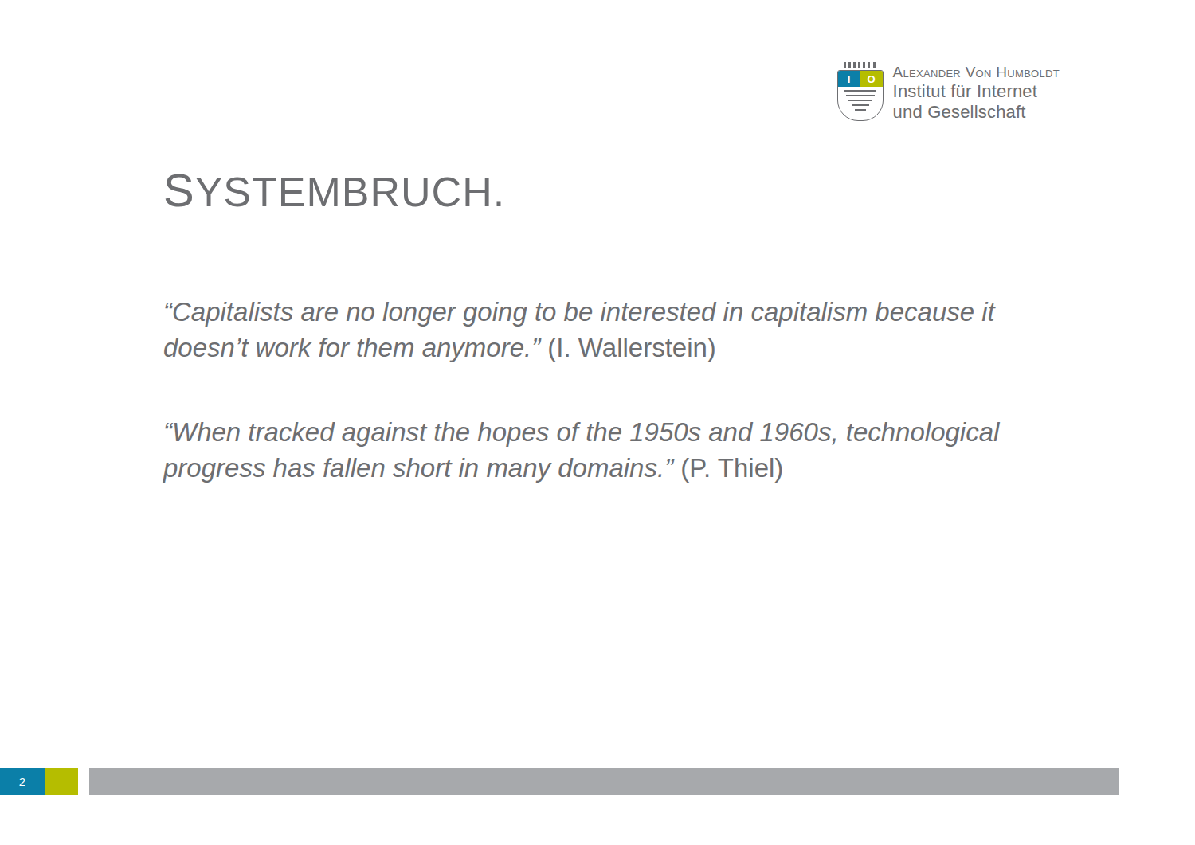I
O
Alexander von Humboldt
Institut für Internet
und Gesellschaft
SYSTEMBRUCH.
“Capitalists are no longer going to be interested in capitalism because it doesn’t work for them anymore.” (I. Wallerstein)
“When tracked against the hopes of the 1950s and 1960s, technological progress has fallen short in many domains.” (P. Thiel)
2